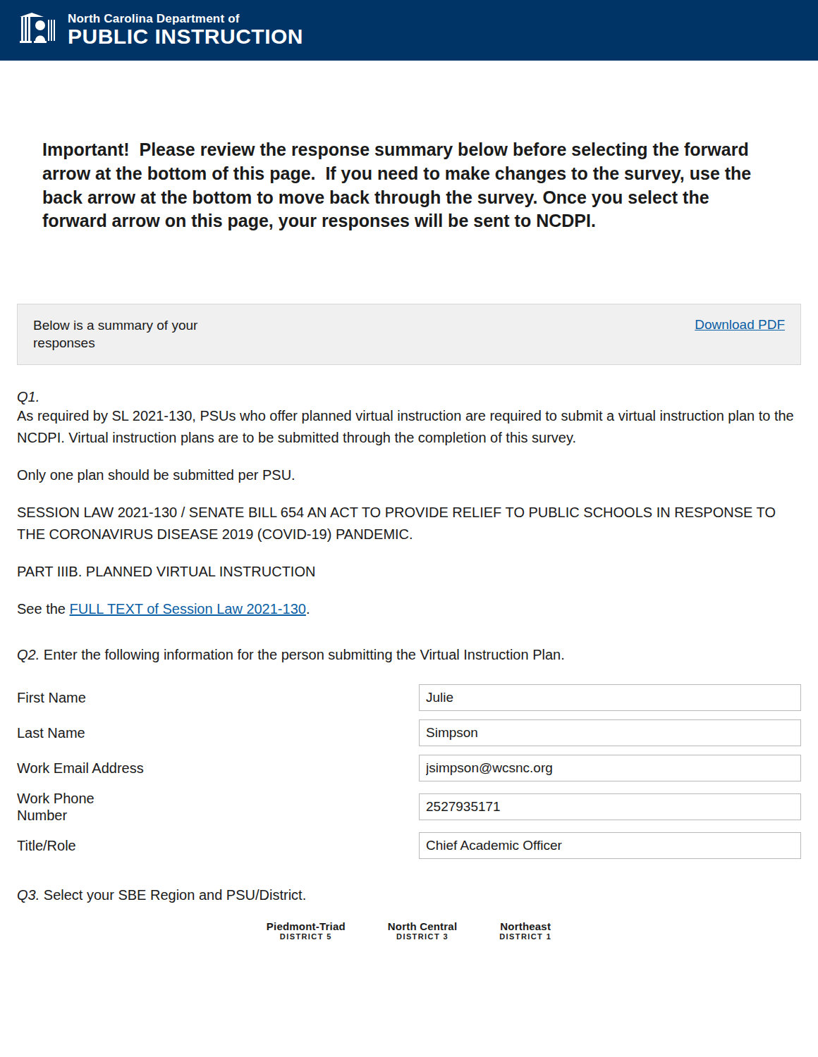North Carolina Department of Public Instruction
Important! Please review the response summary below before selecting the forward arrow at the bottom of this page. If you need to make changes to the survey, use the back arrow at the bottom to move back through the survey. Once you select the forward arrow on this page, your responses will be sent to NCDPI.
Below is a summary of your responses
Download PDF
Q1.
As required by SL 2021-130, PSUs who offer planned virtual instruction are required to submit a virtual instruction plan to the NCDPI. Virtual instruction plans are to be submitted through the completion of this survey.
Only one plan should be submitted per PSU.
SESSION LAW 2021-130 / SENATE BILL 654 AN ACT TO PROVIDE RELIEF TO PUBLIC SCHOOLS IN RESPONSE TO THE CORONAVIRUS DISEASE 2019 (COVID-19) PANDEMIC.
PART IIIB. PLANNED VIRTUAL INSTRUCTION
See the FULL TEXT of Session Law 2021-130.
Q2. Enter the following information for the person submitting the Virtual Instruction Plan.
First Name
Last Name
Work Email Address
Work Phone
Number
Title/Role
Q3. Select your SBE Region and PSU/District.
Piedmont-Triad District 5
North Central District 3
Northeast District 1